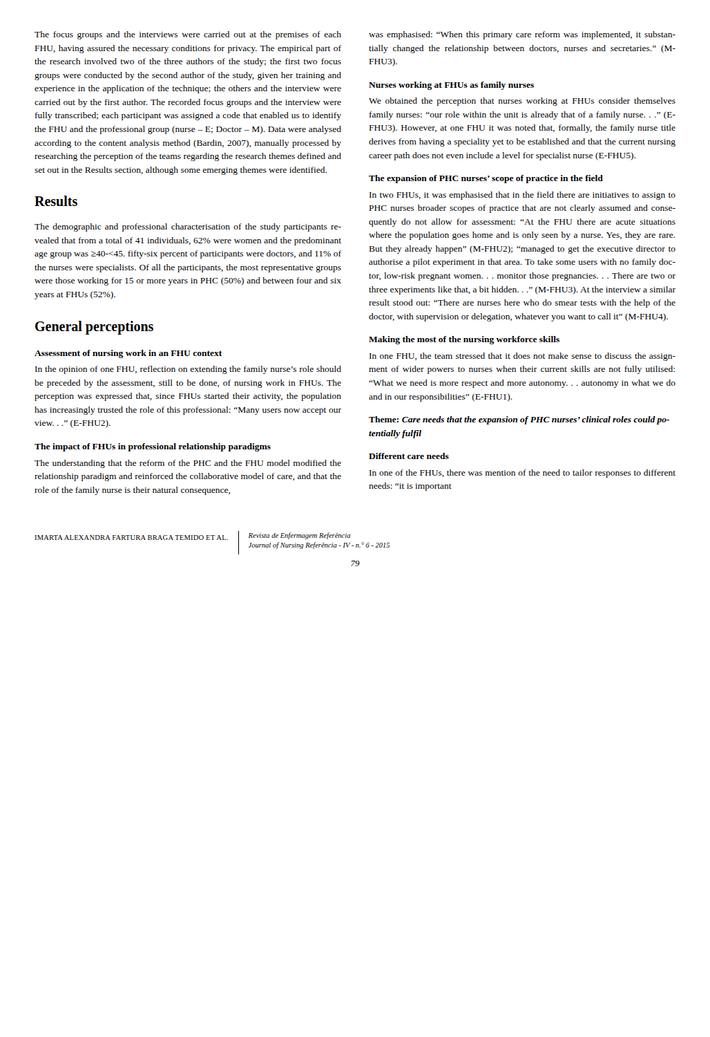The focus groups and the interviews were carried out at the premises of each FHU, having assured the necessary conditions for privacy. The empirical part of the research involved two of the three authors of the study; the first two focus groups were conducted by the second author of the study, given her training and experience in the application of the technique; the others and the interview were carried out by the first author. The recorded focus groups and the interview were fully transcribed; each participant was assigned a code that enabled us to identify the FHU and the professional group (nurse – E; Doctor – M). Data were analysed according to the content analysis method (Bardin, 2007), manually processed by researching the perception of the teams regarding the research themes defined and set out in the Results section, although some emerging themes were identified.
Results
The demographic and professional characterisation of the study participants revealed that from a total of 41 individuals, 62% were women and the predominant age group was ≥40-<45. fifty-six percent of participants were doctors, and 11% of the nurses were specialists. Of all the participants, the most representative groups were those working for 15 or more years in PHC (50%) and between four and six years at FHUs (52%).
General perceptions
Assessment of nursing work in an FHU context
In the opinion of one FHU, reflection on extending the family nurse’s role should be preceded by the assessment, still to be done, of nursing work in FHUs. The perception was expressed that, since FHUs started their activity, the population has increasingly trusted the role of this professional: “Many users now accept our view. . .” (E-FHU2).
The impact of FHUs in professional relationship paradigms
The understanding that the reform of the PHC and the FHU model modified the relationship paradigm and reinforced the collaborative model of care, and that the role of the family nurse is their natural consequence,
was emphasised: “When this primary care reform was implemented, it substantially changed the relationship between doctors, nurses and secretaries.” (M-FHU3).
Nurses working at FHUs as family nurses
We obtained the perception that nurses working at FHUs consider themselves family nurses: “our role within the unit is already that of a family nurse. . .” (E-FHU3). However, at one FHU it was noted that, formally, the family nurse title derives from having a speciality yet to be established and that the current nursing career path does not even include a level for specialist nurse (E-FHU5).
The expansion of PHC nurses’ scope of practice in the field
In two FHUs, it was emphasised that in the field there are initiatives to assign to PHC nurses broader scopes of practice that are not clearly assumed and consequently do not allow for assessment: “At the FHU there are acute situations where the population goes home and is only seen by a nurse. Yes, they are rare. But they already happen” (M-FHU2); “managed to get the executive director to authorise a pilot experiment in that area. To take some users with no family doctor, low-risk pregnant women. . . monitor those pregnancies. . . There are two or three experiments like that, a bit hidden. . .” (M-FHU3). At the interview a similar result stood out: “There are nurses here who do smear tests with the help of the doctor, with supervision or delegation, whatever you want to call it” (M-FHU4).
Making the most of the nursing workforce skills
In one FHU, the team stressed that it does not make sense to discuss the assignment of wider powers to nurses when their current skills are not fully utilised: “What we need is more respect and more autonomy. . . autonomy in what we do and in our responsibilities” (E-FHU1).
Theme: Care needs that the expansion of PHC nurses’ clinical roles could potentially fulfil
Different care needs
In one of the FHUs, there was mention of the need to tailor responses to different needs: “it is important
IMARTA ALEXANDRA FARTURA BRAGA TEMIDO et al.
Revista de Enfermagem Referência
Journal of Nursing Referência - IV - n.° 6 - 2015
79